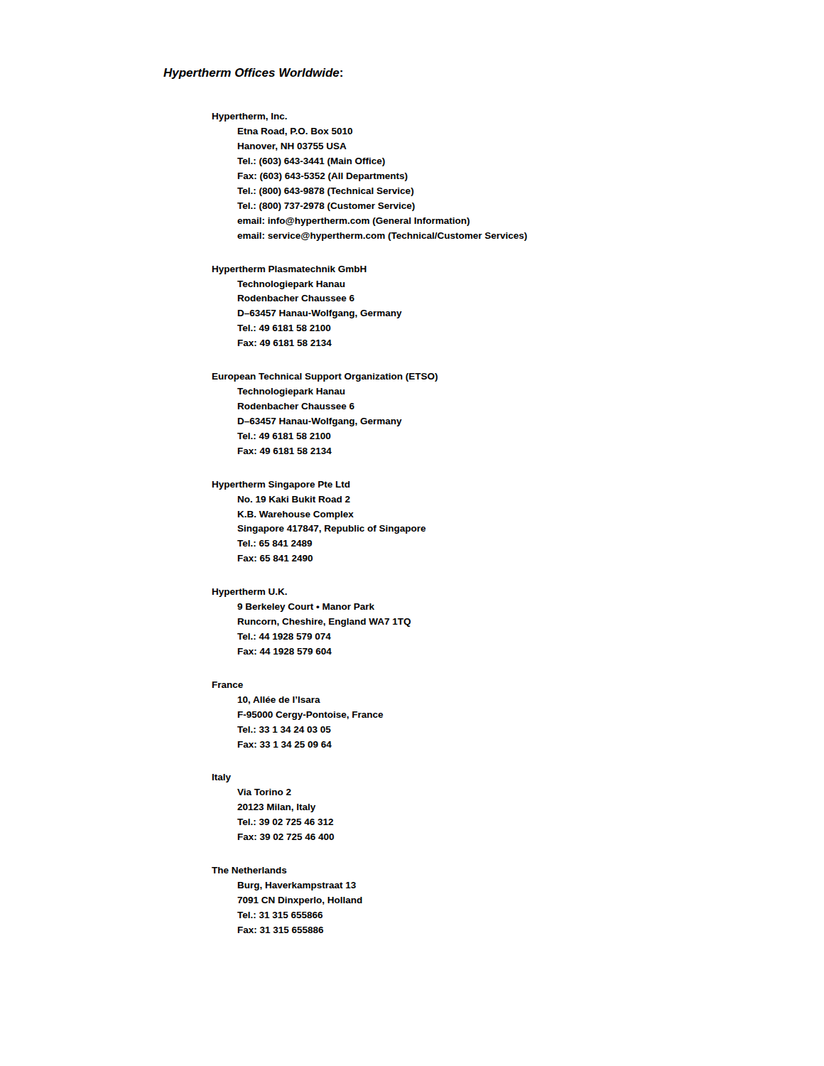Hypertherm Offices Worldwide:
Hypertherm, Inc.
Etna Road, P.O. Box 5010
Hanover, NH 03755 USA
Tel.: (603) 643-3441 (Main Office)
Fax: (603) 643-5352 (All Departments)
Tel.: (800) 643-9878 (Technical Service)
Tel.: (800) 737-2978 (Customer Service)
email: info@hypertherm.com (General Information)
email: service@hypertherm.com (Technical/Customer Services)
Hypertherm Plasmatechnik GmbH
Technologiepark Hanau
Rodenbacher Chaussee 6
D–63457 Hanau-Wolfgang, Germany
Tel.: 49 6181 58 2100
Fax: 49 6181 58 2134
European Technical Support Organization (ETSO)
Technologiepark Hanau
Rodenbacher Chaussee 6
D–63457 Hanau-Wolfgang, Germany
Tel.: 49 6181 58 2100
Fax: 49 6181 58 2134
Hypertherm Singapore Pte Ltd
No. 19 Kaki Bukit Road 2
K.B. Warehouse Complex
Singapore 417847, Republic of Singapore
Tel.: 65 841 2489
Fax: 65 841 2490
Hypertherm U.K.
9 Berkeley Court • Manor Park
Runcorn, Cheshire, England WA7 1TQ
Tel.: 44 1928 579 074
Fax: 44 1928 579 604
France
10, Allée de I’lsara
F-95000 Cergy-Pontoise, France
Tel.: 33 1 34 24 03 05
Fax: 33 1 34 25 09 64
Italy
Via Torino 2
20123 Milan, Italy
Tel.: 39 02 725 46 312
Fax: 39 02 725 46 400
The Netherlands
Burg, Haverkampstraat 13
7091 CN Dinxperlo, Holland
Tel.: 31 315 655866
Fax: 31 315 655886